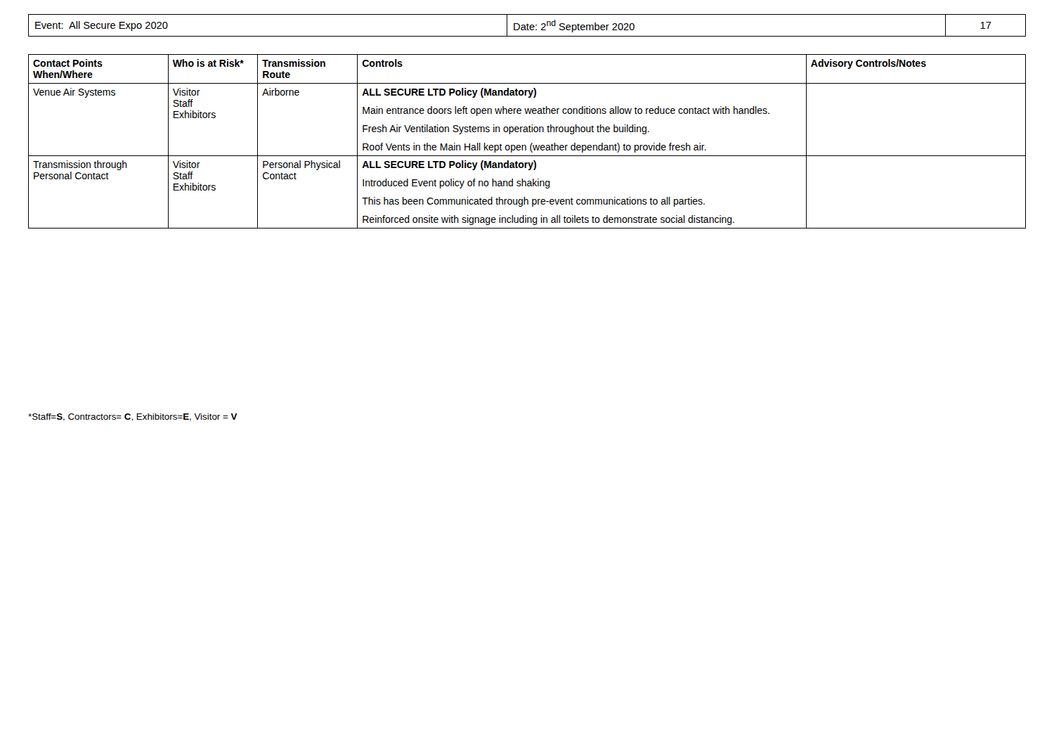| Event: All Secure Expo 2020 | Date: 2 nd September 2020 | 17 |
| Contact Points When/Where | Who is at Risk* | Transmission Route | Controls | Advisory Controls/Notes |
| --- | --- | --- | --- | --- |
| Venue Air Systems | Visitor Staff Exhibitors | Airborne | ALL SECURE LTD Policy (Mandatory) Main entrance doors left open where weather conditions allow to reduce contact with handles. Fresh Air Ventilation Systems in operation throughout the building. Roof Vents in the Main Hall kept open (weather dependant) to provide fresh air. | |
| Transmission through Personal Contact | Visitor Staff Exhibitors | Personal Physical Contact | ALL SECURE LTD Policy (Mandatory) Introduced Event policy of no hand shaking This has been Communicated through pre-event communications to all parties. Reinforced onsite with signage including in all toilets to demonstrate social distancing. | |
*Staff=S, Contractors= C, Exhibitors=E, Visitor = V